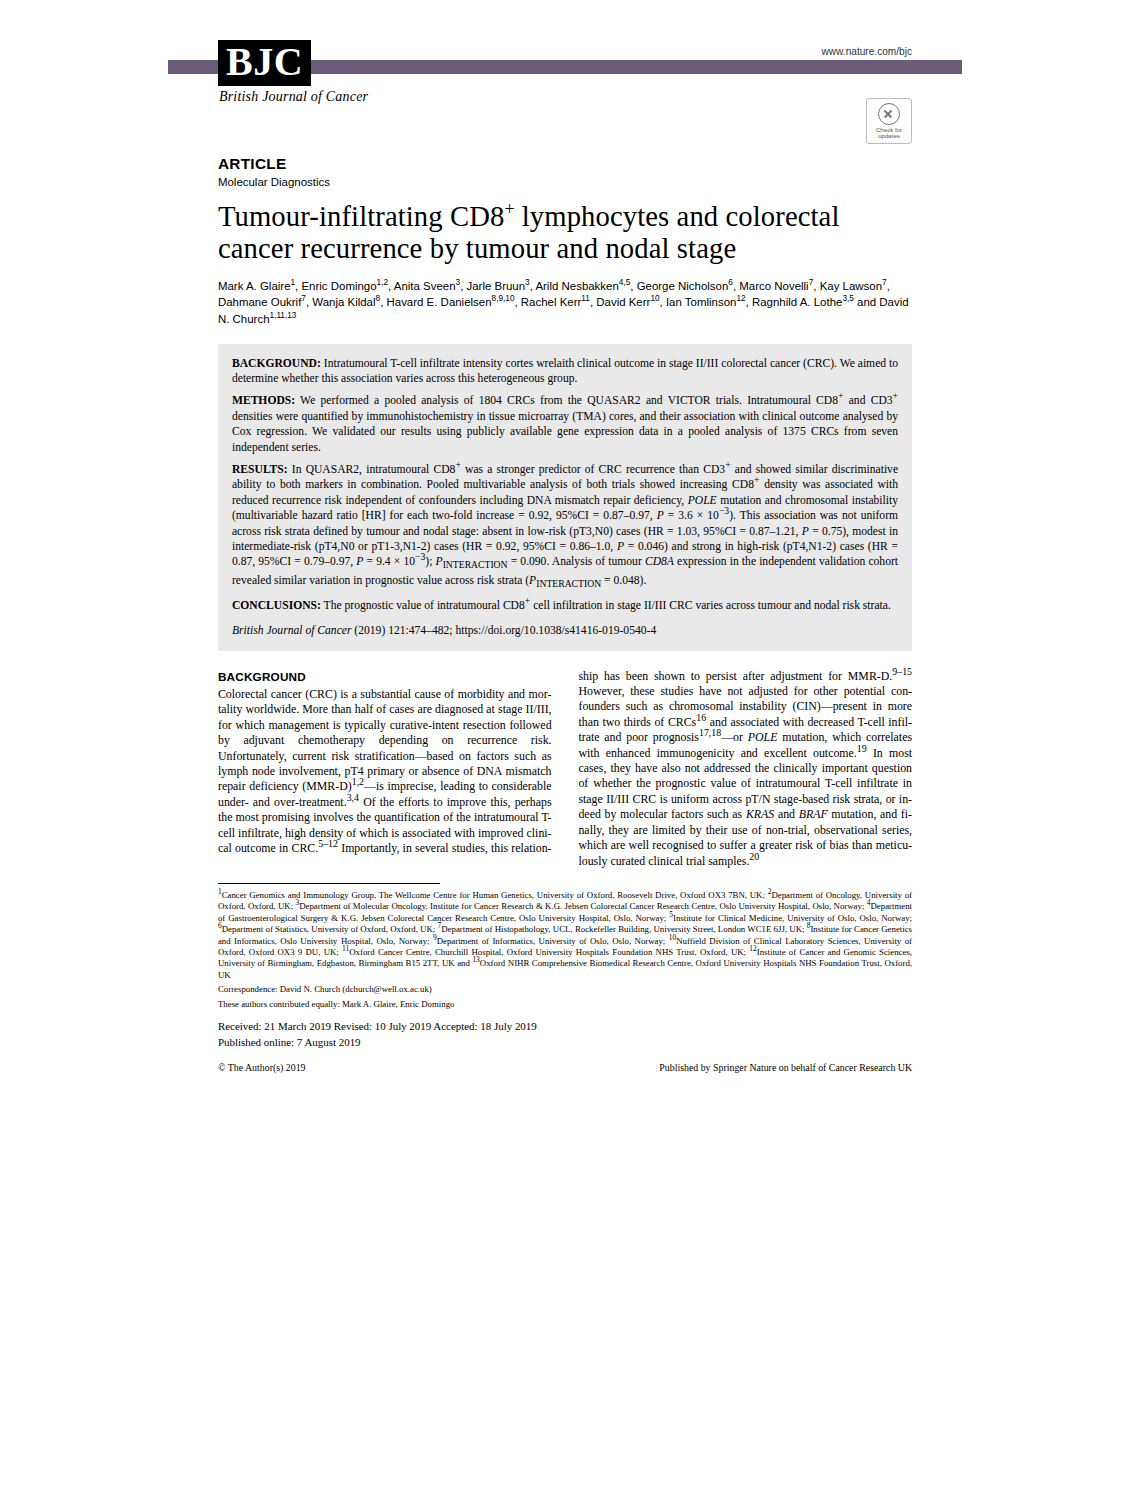BJC British Journal of Cancer
www.nature.com/bjc
Check for
updates
ARTICLE
Molecular Diagnostics
Tumour-infiltrating CD8+ lymphocytes and colorectal cancer recurrence by tumour and nodal stage
Mark A. Glaire1, Enric Domingo1,2, Anita Sveen3, Jarle Bruun3, Arild Nesbakken4,5, George Nicholson6, Marco Novelli7, Kay Lawson7, Dahmane Oukrif7, Wanja Kildal8, Havard E. Danielsen8,9,10, Rachel Kerr11, David Kerr10, Ian Tomlinson12, Ragnhild A. Lothe3,5 and David N. Church1,11,13
BACKGROUND: Intratumoural T-cell infiltrate intensity cortes wrelaith clinical outcome in stage II/III colorectal cancer (CRC). We aimed to determine whether this association varies across this heterogeneous group.
METHODS: We performed a pooled analysis of 1804 CRCs from the QUASAR2 and VICTOR trials. Intratumoural CD8+ and CD3+ densities were quantified by immunohistochemistry in tissue microarray (TMA) cores, and their association with clinical outcome analysed by Cox regression. We validated our results using publicly available gene expression data in a pooled analysis of 1375 CRCs from seven independent series.
RESULTS: In QUASAR2, intratumoural CD8+ was a stronger predictor of CRC recurrence than CD3+ and showed similar discriminative ability to both markers in combination. Pooled multivariable analysis of both trials showed increasing CD8+ density was associated with reduced recurrence risk independent of confounders including DNA mismatch repair deficiency, POLE mutation and chromosomal instability (multivariable hazard ratio [HR] for each two-fold increase = 0.92, 95%CI = 0.87–0.97, P = 3.6 × 10−3). This association was not uniform across risk strata defined by tumour and nodal stage: absent in low-risk (pT3,N0) cases (HR = 1.03, 95%CI = 0.87–1.21, P = 0.75), modest in intermediate-risk (pT4,N0 or pT1-3,N1-2) cases (HR = 0.92, 95%CI = 0.86–1.0, P = 0.046) and strong in high-risk (pT4,N1-2) cases (HR = 0.87, 95%CI = 0.79–0.97, P = 9.4 × 10−3); PINTERACTION = 0.090. Analysis of tumour CD8A expression in the independent validation cohort revealed similar variation in prognostic value across risk strata (PINTERACTION = 0.048).
CONCLUSIONS: The prognostic value of intratumoural CD8+ cell infiltration in stage II/III CRC varies across tumour and nodal risk strata.
British Journal of Cancer (2019) 121:474–482; https://doi.org/10.1038/s41416-019-0540-4
Background
Colorectal cancer (CRC) is a substantial cause of morbidity and mortality worldwide. More than half of cases are diagnosed at stage II/III, for which management is typically curative-intent resection followed by adjuvant chemotherapy depending on recurrence risk. Unfortunately, current risk stratification—based on factors such as lymph node involvement, pT4 primary or absence of DNA mismatch repair deficiency (MMR-D)1,2—is imprecise, leading to considerable under- and over-treatment.3,4 Of the efforts to improve this, perhaps the most promising involves the quantification of the intratumoural T-cell infiltrate, high density of which is associated with improved clinical outcome in CRC.5–12 Importantly, in several studies, this relationship has been shown to persist after adjustment for MMR-D.9–15 However, these studies have not adjusted for other potential confounders such as chromosomal instability (CIN)—present in more than two thirds of CRCs16 and associated with decreased T-cell infiltrate and poor prognosis17,18—or POLE mutation, which correlates with enhanced immunogenicity and excellent outcome.19 In most cases, they have also not addressed the clinically important question of whether the prognostic value of intratumoural T-cell infiltrate in stage II/III CRC is uniform across pT/N stage-based risk strata, or indeed by molecular factors such as KRAS and BRAF mutation, and finally, they are limited by their use of non-trial, observational series, which are well recognised to suffer a greater risk of bias than meticulously curated clinical trial samples.20
1Cancer Genomics and Immunology Group, The Wellcome Centre for Human Genetics, University of Oxford, Roosevelt Drive, Oxford OX3 7BN, UK; 2Department of Oncology, University of Oxford, Oxford, UK; 3Department of Molecular Oncology, Institute for Cancer Research & K.G. Jebsen Colorectal Cancer Research Centre, Oslo University Hospital, Oslo, Norway; 4Department of Gastroenterological Surgery & K.G. Jebsen Colorectal Cancer Research Centre, Oslo University Hospital, Oslo, Norway; 5Institute for Clinical Medicine, University of Oslo, Oslo, Norway; 6Department of Statistics, University of Oxford, Oxford, UK; 7Department of Histopathology, UCL, Rockefeller Building, University Street, London WC1E 6JJ, UK; 8Institute for Cancer Genetics and Informatics, Oslo University Hospital, Oslo, Norway; 9Department of Informatics, University of Oslo, Oslo, Norway; 10Nuffield Division of Clinical Laboratory Sciences, University of Oxford, Oxford OX3 9 DU, UK; 11Oxford Cancer Centre, Churchill Hospital, Oxford University Hospitals Foundation NHS Trust, Oxford, UK; 12Institute of Cancer and Genomic Sciences, University of Birmingham, Edgbaston, Birmingham B15 2TT, UK and 13Oxford NIHR Comprehensive Biomedical Research Centre, Oxford University Hospitals NHS Foundation Trust, Oxford, UK
Correspondence: David N. Church (dchurch@well.ox.ac.uk)
These authors contributed equally: Mark A. Glaire, Enric Domingo
Received: 21 March 2019 Revised: 10 July 2019 Accepted: 18 July 2019
Published online: 7 August 2019
© The Author(s) 2019
Published by Springer Nature on behalf of Cancer Research UK